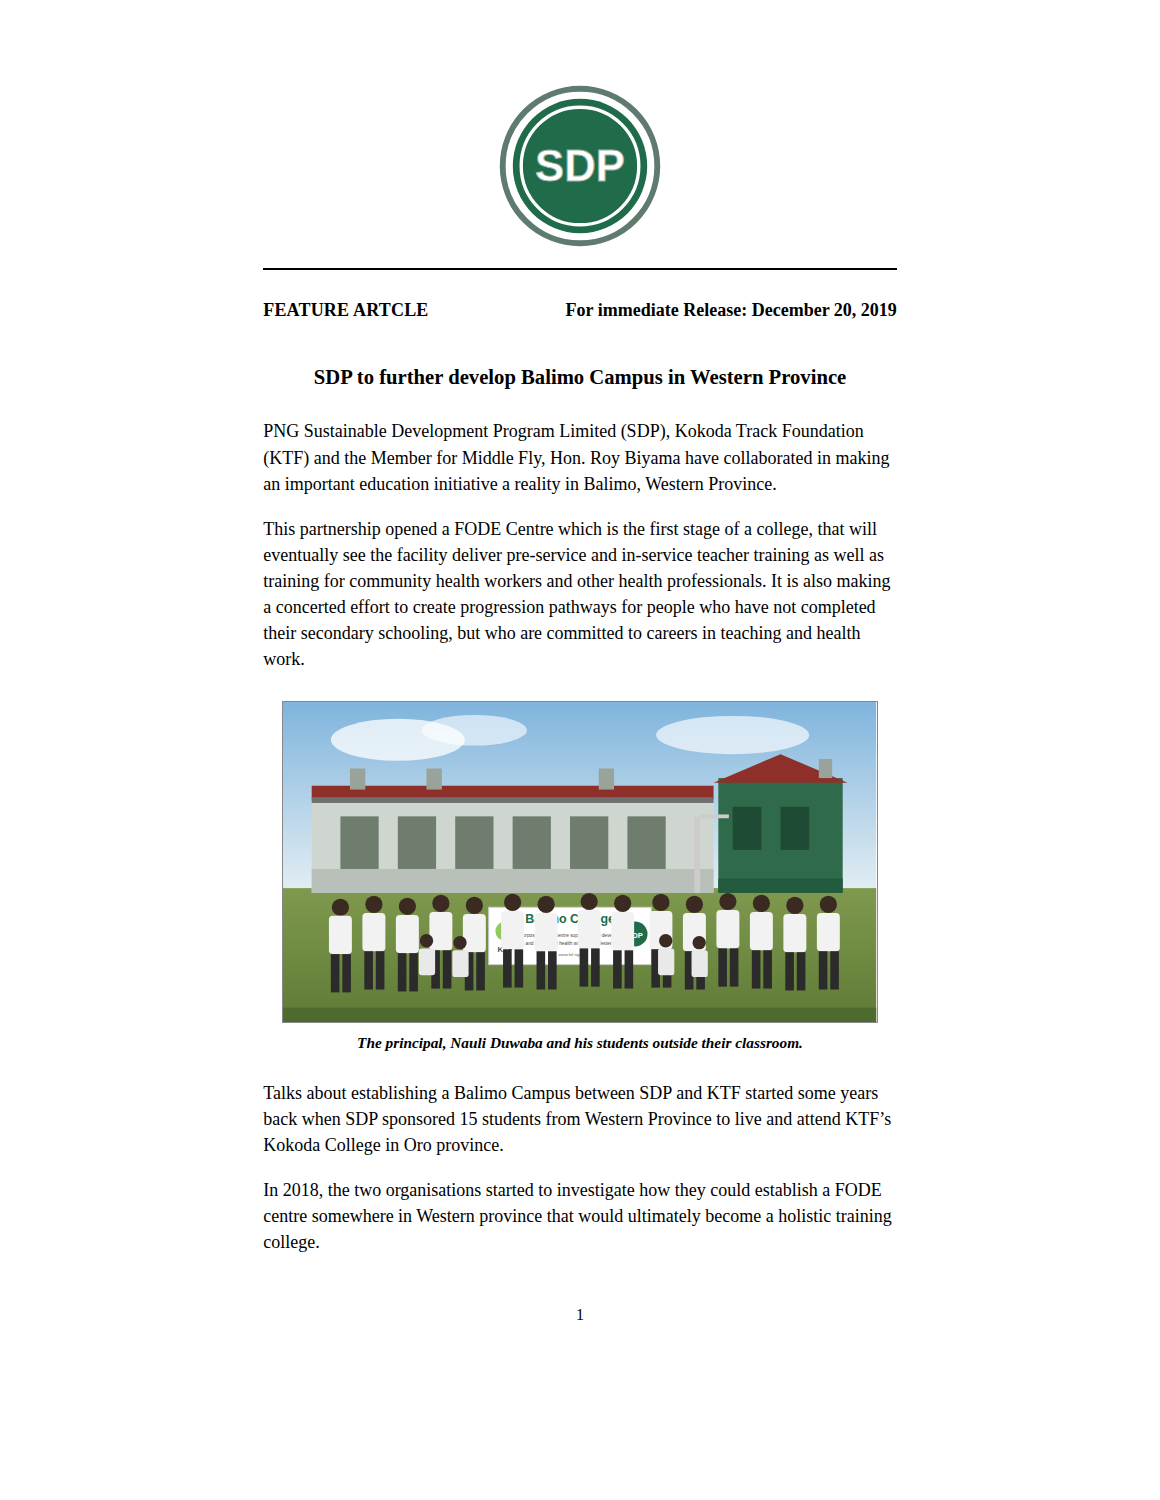SDP
FEATURE ARTCLE For immediate Release: December 20, 2019
SDP to further develop Balimo Campus in Western Province
PNG Sustainable Development Program Limited (SDP), Kokoda Track Foundation (KTF) and the Member for Middle Fly, Hon. Roy Biyama have collaborated in making an important education initiative a reality in Balimo, Western Province.
This partnership opened a FODE Centre which is the first stage of a college, that will eventually see the facility deliver pre-service and in-service teacher training as well as training for community health workers and other health professionals. It is also making a concerted effort to create progression pathways for people who have not completed their secondary schooling, but who are committed to careers in teaching and health work.
Balimo College A multipurpose training centre supporting the development of teachers and community health workers in Western Province www.ktf.ngo KTF SDP
The principal, Nauli Duwaba and his students outside their classroom.
Talks about establishing a Balimo Campus between SDP and KTF started some years back when SDP sponsored 15 students from Western Province to live and attend KTF’s Kokoda College in Oro province.
In 2018, the two organisations started to investigate how they could establish a FODE centre somewhere in Western province that would ultimately become a holistic training college.
1